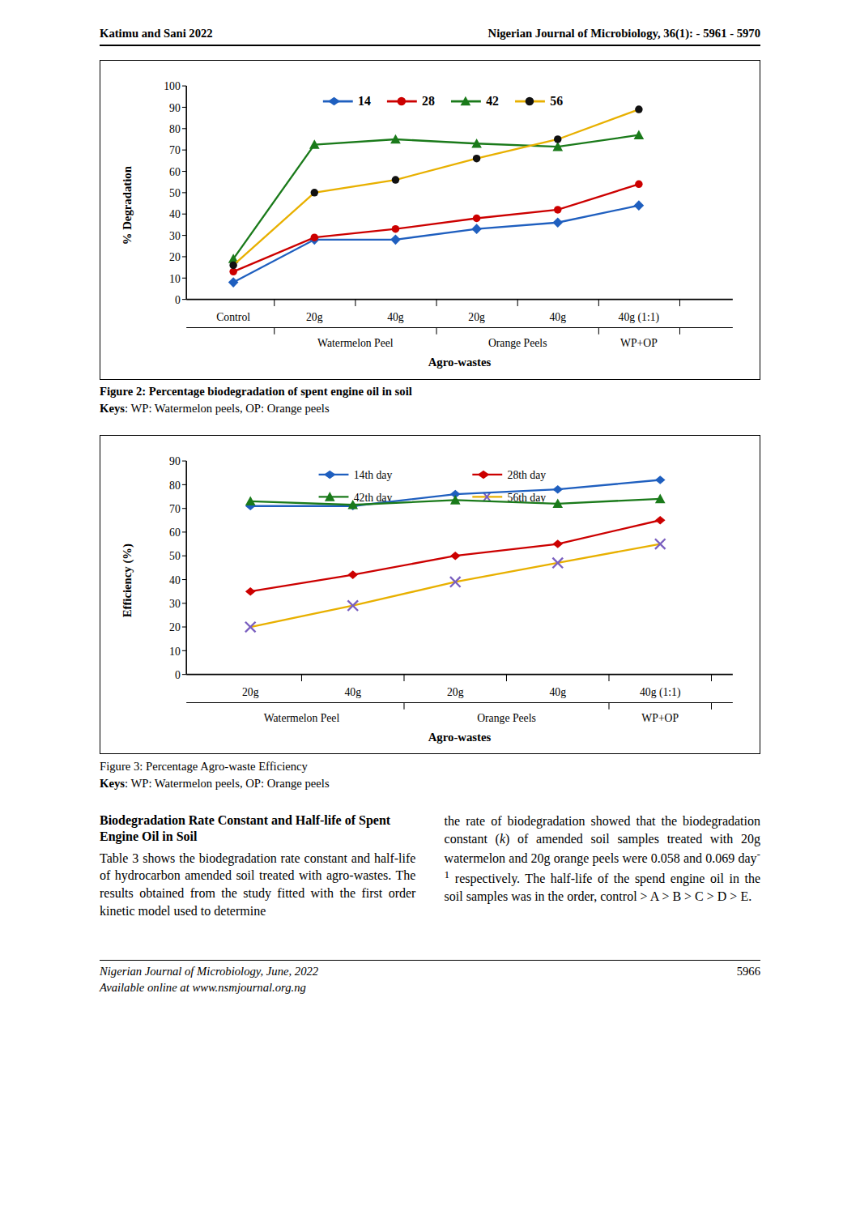Katimu and Sani 2022 Nigerian Journal of Microbiology, 36(1): - 5961 - 5970
100 90 80 70 60 50 40 30 20 10 0 % Degradation 14 28 42 56 Control 20g 40g 20g 40g 40g (1:1) Watermelon Peel Orange Peels WP+OP Agro-wastes
Figure 2: Percentage biodegradation of spent engine oil in soil
Keys: WP: Watermelon peels, OP: Orange peels
90 80 70 60 50 40 30 20 10 0 Efficiency (%) 14th day 28th day 42th day 56th day 20g 40g 20g 40g 40g (1:1) Watermelon Peel Orange Peels WP+OP Agro-wastes
Figure 3: Percentage Agro-waste Efficiency
Keys: WP: Watermelon peels, OP: Orange peels
Biodegradation Rate Constant and Half-life of Spent Engine Oil in Soil
Table 3 shows the biodegradation rate constant and half-life of hydrocarbon amended soil treated with agro-wastes. The results obtained from the study fitted with the first order kinetic model used to determine
the rate of biodegradation showed that the biodegradation constant (k) of amended soil samples treated with 20g watermelon and 20g orange peels were 0.058 and 0.069 day-1 respectively. The half-life of the spend engine oil in the soil samples was in the order, control > A > B > C > D > E.
Nigerian Journal of Microbiology, June, 2022
Available online at www.nsmjournal.org.ng
5966